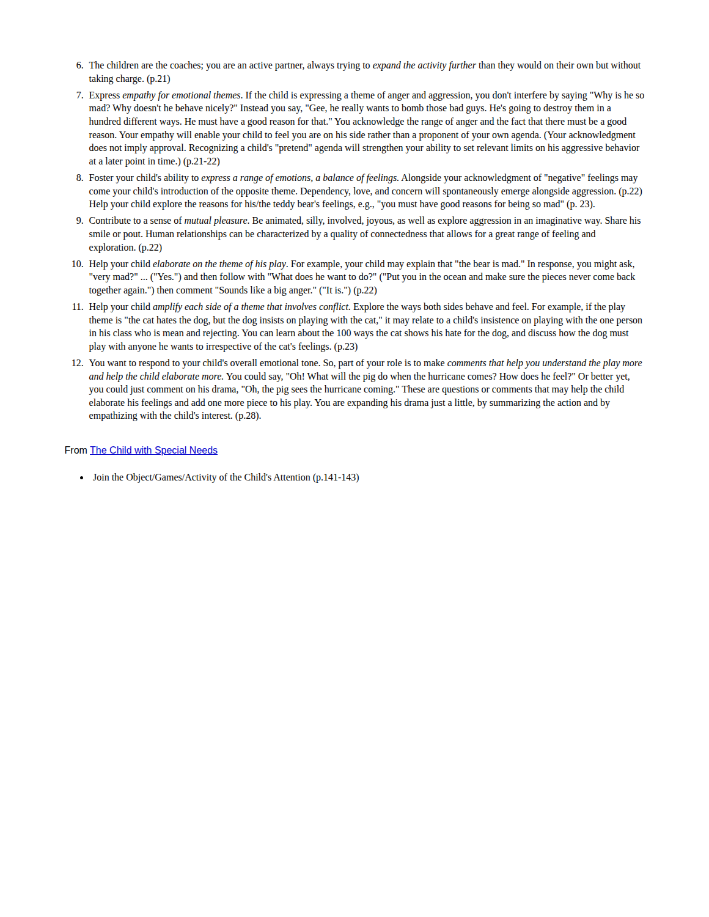The children are the coaches; you are an active partner, always trying to expand the activity further than they would on their own but without taking charge. (p.21)
Express empathy for emotional themes. If the child is expressing a theme of anger and aggression, you don't interfere by saying "Why is he so mad? Why doesn't he behave nicely?" Instead you say, "Gee, he really wants to bomb those bad guys. He's going to destroy them in a hundred different ways. He must have a good reason for that." You acknowledge the range of anger and the fact that there must be a good reason. Your empathy will enable your child to feel you are on his side rather than a proponent of your own agenda. (Your acknowledgment does not imply approval. Recognizing a child's "pretend" agenda will strengthen your ability to set relevant limits on his aggressive behavior at a later point in time.) (p.21-22)
Foster your child's ability to express a range of emotions, a balance of feelings. Alongside your acknowledgment of "negative" feelings may come your child's introduction of the opposite theme. Dependency, love, and concern will spontaneously emerge alongside aggression. (p.22) Help your child explore the reasons for his/the teddy bear's feelings, e.g., "you must have good reasons for being so mad" (p. 23).
Contribute to a sense of mutual pleasure. Be animated, silly, involved, joyous, as well as explore aggression in an imaginative way. Share his smile or pout. Human relationships can be characterized by a quality of connectedness that allows for a great range of feeling and exploration. (p.22)
Help your child elaborate on the theme of his play. For example, your child may explain that "the bear is mad." In response, you might ask, "very mad?" ... ("Yes.") and then follow with "What does he want to do?" ("Put you in the ocean and make sure the pieces never come back together again.") then comment "Sounds like a big anger." ("It is.") (p.22)
Help your child amplify each side of a theme that involves conflict. Explore the ways both sides behave and feel. For example, if the play theme is "the cat hates the dog, but the dog insists on playing with the cat," it may relate to a child's insistence on playing with the one person in his class who is mean and rejecting. You can learn about the 100 ways the cat shows his hate for the dog, and discuss how the dog must play with anyone he wants to irrespective of the cat's feelings. (p.23)
You want to respond to your child's overall emotional tone. So, part of your role is to make comments that help you understand the play more and help the child elaborate more. You could say, "Oh! What will the pig do when the hurricane comes? How does he feel?" Or better yet, you could just comment on his drama, "Oh, the pig sees the hurricane coming." These are questions or comments that may help the child elaborate his feelings and add one more piece to his play. You are expanding his drama just a little, by summarizing the action and by empathizing with the child's interest. (p.28).
From The Child with Special Needs
Join the Object/Games/Activity of the Child's Attention (p.141-143)